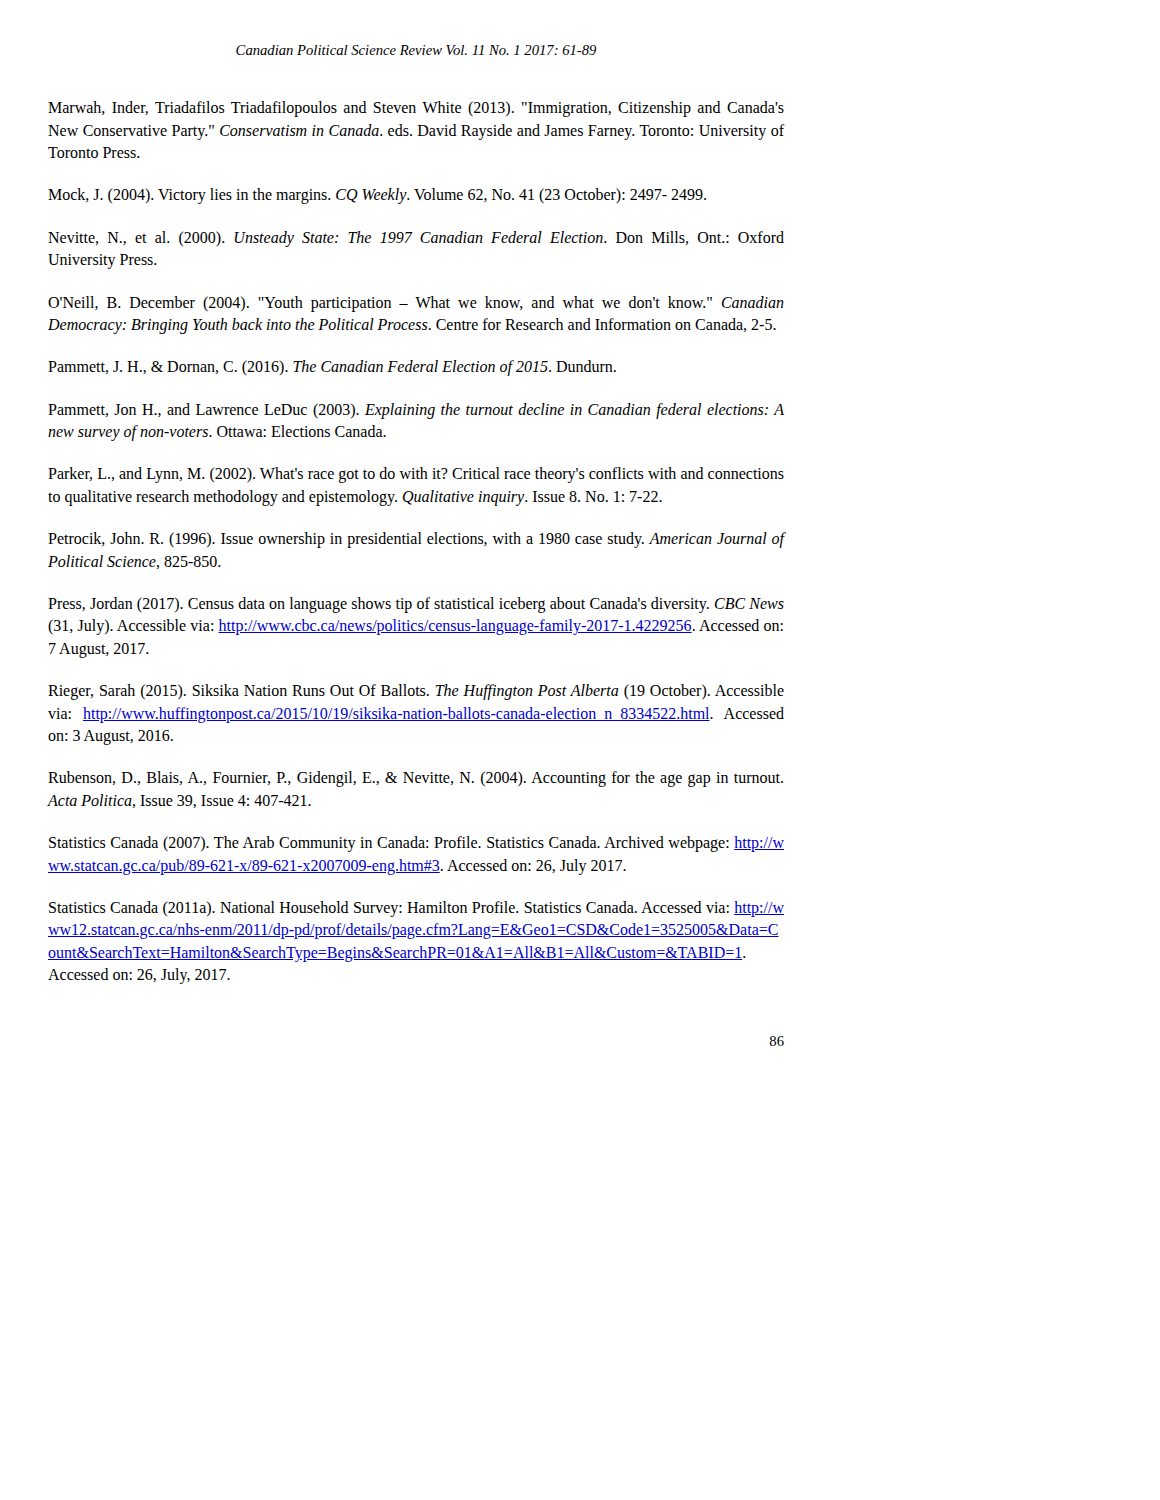Canadian Political Science Review Vol. 11 No. 1 2017: 61-89
Marwah, Inder, Triadafilos Triadafilopoulos and Steven White (2013). "Immigration, Citizenship and Canada's New Conservative Party." Conservatism in Canada. eds. David Rayside and James Farney. Toronto: University of Toronto Press.
Mock, J. (2004). Victory lies in the margins. CQ Weekly. Volume 62, No. 41 (23 October): 2497- 2499.
Nevitte, N., et al. (2000). Unsteady State: The 1997 Canadian Federal Election. Don Mills, Ont.: Oxford University Press.
O'Neill, B. December (2004). "Youth participation – What we know, and what we don't know." Canadian Democracy: Bringing Youth back into the Political Process. Centre for Research and Information on Canada, 2-5.
Pammett, J. H., & Dornan, C. (2016). The Canadian Federal Election of 2015. Dundurn.
Pammett, Jon H., and Lawrence LeDuc (2003). Explaining the turnout decline in Canadian federal elections: A new survey of non-voters. Ottawa: Elections Canada.
Parker, L., and Lynn, M. (2002). What's race got to do with it? Critical race theory's conflicts with and connections to qualitative research methodology and epistemology. Qualitative inquiry. Issue 8. No. 1: 7-22.
Petrocik, John. R. (1996). Issue ownership in presidential elections, with a 1980 case study. American Journal of Political Science, 825-850.
Press, Jordan (2017). Census data on language shows tip of statistical iceberg about Canada's diversity. CBC News (31, July). Accessible via: http://www.cbc.ca/news/politics/census-language-family-2017-1.4229256. Accessed on: 7 August, 2017.
Rieger, Sarah (2015). Siksika Nation Runs Out Of Ballots. The Huffington Post Alberta (19 October). Accessible via: http://www.huffingtonpost.ca/2015/10/19/siksika-nation-ballots-canada-election_n_8334522.html. Accessed on: 3 August, 2016.
Rubenson, D., Blais, A., Fournier, P., Gidengil, E., & Nevitte, N. (2004). Accounting for the age gap in turnout. Acta Politica, Issue 39, Issue 4: 407-421.
Statistics Canada (2007). The Arab Community in Canada: Profile. Statistics Canada. Archived webpage: http://www.statcan.gc.ca/pub/89-621-x/89-621-x2007009-eng.htm#3. Accessed on: 26, July 2017.
Statistics Canada (2011a). National Household Survey: Hamilton Profile. Statistics Canada. Accessed via: http://www12.statcan.gc.ca/nhs-enm/2011/dp-pd/prof/details/page.cfm?Lang=E&Geo1=CSD&Code1=3525005&Data=Count&SearchText=Hamilton&SearchType=Begins&SearchPR=01&A1=All&B1=All&Custom=&TABID=1. Accessed on: 26, July, 2017.
86